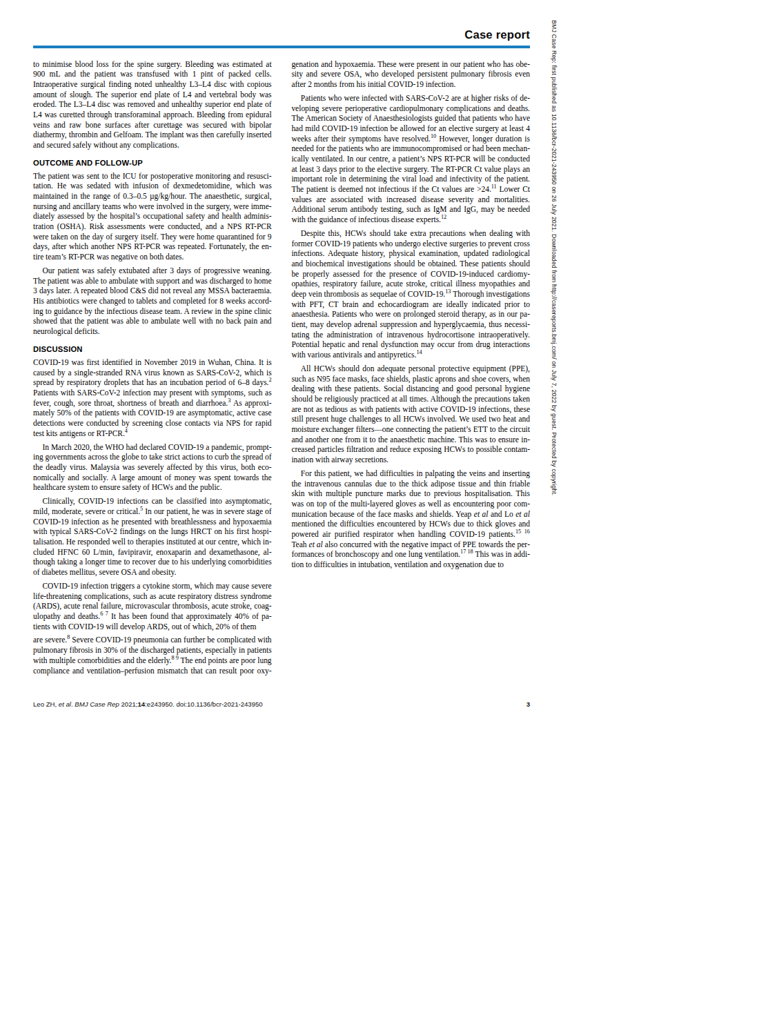BMJ Case Rep: first published as 10.1136/bcr-2021-243950 on 26 July 2021. Downloaded from http://casereports.bmj.com/ on July 7, 2022 by guest. Protected by copyright.
Case report
to minimise blood loss for the spine surgery. Bleeding was estimated at 900 mL and the patient was transfused with 1 pint of packed cells. Intraoperative surgical finding noted unhealthy L3–L4 disc with copious amount of slough. The superior end plate of L4 and vertebral body was eroded. The L3–L4 disc was removed and unhealthy superior end plate of L4 was curetted through transforaminal approach. Bleeding from epidural veins and raw bone surfaces after curettage was secured with bipolar diathermy, thrombin and Gelfoam. The implant was then carefully inserted and secured safely without any complications.
Outcome and follow-up
The patient was sent to the ICU for postoperative monitoring and resuscitation. He was sedated with infusion of dexmedetomidine, which was maintained in the range of 0.3–0.5 µg/kg/hour. The anaesthetic, surgical, nursing and ancillary teams who were involved in the surgery, were immediately assessed by the hospital’s occupational safety and health administration (OSHA). Risk assessments were conducted, and a NPS RT-PCR were taken on the day of surgery itself. They were home quarantined for 9 days, after which another NPS RT-PCR was repeated. Fortunately, the entire team’s RT-PCR was negative on both dates.
Our patient was safely extubated after 3 days of progressive weaning. The patient was able to ambulate with support and was discharged to home 3 days later. A repeated blood C&S did not reveal any MSSA bacteraemia. His antibiotics were changed to tablets and completed for 8 weeks according to guidance by the infectious disease team. A review in the spine clinic showed that the patient was able to ambulate well with no back pain and neurological deficits.
Discussion
COVID-19 was first identified in November 2019 in Wuhan, China. It is caused by a single-stranded RNA virus known as SARS-CoV-2, which is spread by respiratory droplets that has an incubation period of 6–8 days.2 Patients with SARS-CoV-2 infection may present with symptoms, such as fever, cough, sore throat, shortness of breath and diarrhoea.3 As approximately 50% of the patients with COVID-19 are asymptomatic, active case detections were conducted by screening close contacts via NPS for rapid test kits antigens or RT-PCR.4
In March 2020, the WHO had declared COVID-19 a pandemic, prompting governments across the globe to take strict actions to curb the spread of the deadly virus. Malaysia was severely affected by this virus, both economically and socially. A large amount of money was spent towards the healthcare system to ensure safety of HCWs and the public.
Clinically, COVID-19 infections can be classified into asymptomatic, mild, moderate, severe or critical.5 In our patient, he was in severe stage of COVID-19 infection as he presented with breathlessness and hypoxaemia with typical SARS-CoV-2 findings on the lungs HRCT on his first hospitalisation. He responded well to therapies instituted at our centre, which included HFNC 60 L/min, favipiravir, enoxaparin and dexamethasone, although taking a longer time to recover due to his underlying comorbidities of diabetes mellitus, severe OSA and obesity.
COVID-19 infection triggers a cytokine storm, which may cause severe life-threatening complications, such as acute respiratory distress syndrome (ARDS), acute renal failure, microvascular thrombosis, acute stroke, coagulopathy and deaths.6 7 It has been found that approximately 40% of patients with COVID-19 will develop ARDS, out of which, 20% of them
are severe.8 Severe COVID-19 pneumonia can further be complicated with pulmonary fibrosis in 30% of the discharged patients, especially in patients with multiple comorbidities and the elderly.8 9 The end points are poor lung compliance and ventilation–perfusion mismatch that can result poor oxygenation and hypoxaemia. These were present in our patient who has obesity and severe OSA, who developed persistent pulmonary fibrosis even after 2 months from his initial COVID-19 infection.
Patients who were infected with SARS-CoV-2 are at higher risks of developing severe perioperative cardiopulmonary complications and deaths. The American Society of Anaesthesiologists guided that patients who have had mild COVID-19 infection be allowed for an elective surgery at least 4 weeks after their symptoms have resolved.10 However, longer duration is needed for the patients who are immunocompromised or had been mechanically ventilated. In our centre, a patient’s NPS RT-PCR will be conducted at least 3 days prior to the elective surgery. The RT-PCR Ct value plays an important role in determining the viral load and infectivity of the patient. The patient is deemed not infectious if the Ct values are >24.11 Lower Ct values are associated with increased disease severity and mortalities. Additional serum antibody testing, such as IgM and IgG, may be needed with the guidance of infectious disease experts.12
Despite this, HCWs should take extra precautions when dealing with former COVID-19 patients who undergo elective surgeries to prevent cross infections. Adequate history, physical examination, updated radiological and biochemical investigations should be obtained. These patients should be properly assessed for the presence of COVID-19-induced cardiomyopathies, respiratory failure, acute stroke, critical illness myopathies and deep vein thrombosis as sequelae of COVID-19.13 Thorough investigations with PFT, CT brain and echocardiogram are ideally indicated prior to anaesthesia. Patients who were on prolonged steroid therapy, as in our patient, may develop adrenal suppression and hyperglycaemia, thus necessitating the administration of intravenous hydrocortisone intraoperatively. Potential hepatic and renal dysfunction may occur from drug interactions with various antivirals and antipyretics.14
All HCWs should don adequate personal protective equipment (PPE), such as N95 face masks, face shields, plastic aprons and shoe covers, when dealing with these patients. Social distancing and good personal hygiene should be religiously practiced at all times. Although the precautions taken are not as tedious as with patients with active COVID-19 infections, these still present huge challenges to all HCWs involved. We used two heat and moisture exchanger filters—one connecting the patient’s ETT to the circuit and another one from it to the anaesthetic machine. This was to ensure increased particles filtration and reduce exposing HCWs to possible contamination with airway secretions.
For this patient, we had difficulties in palpating the veins and inserting the intravenous cannulas due to the thick adipose tissue and thin friable skin with multiple puncture marks due to previous hospitalisation. This was on top of the multi-layered gloves as well as encountering poor communication because of the face masks and shields. Yeap et al and Lo et al mentioned the difficulties encountered by HCWs due to thick gloves and powered air purified respirator when handling COVID-19 patients.15 16 Teah et al also concurred with the negative impact of PPE towards the performances of bronchoscopy and one lung ventilation.17 18 This was in addition to difficulties in intubation, ventilation and oxygenation due to
Leo ZH, et al. BMJ Case Rep 2021;14:e243950. doi:10.1136/bcr-2021-243950
3